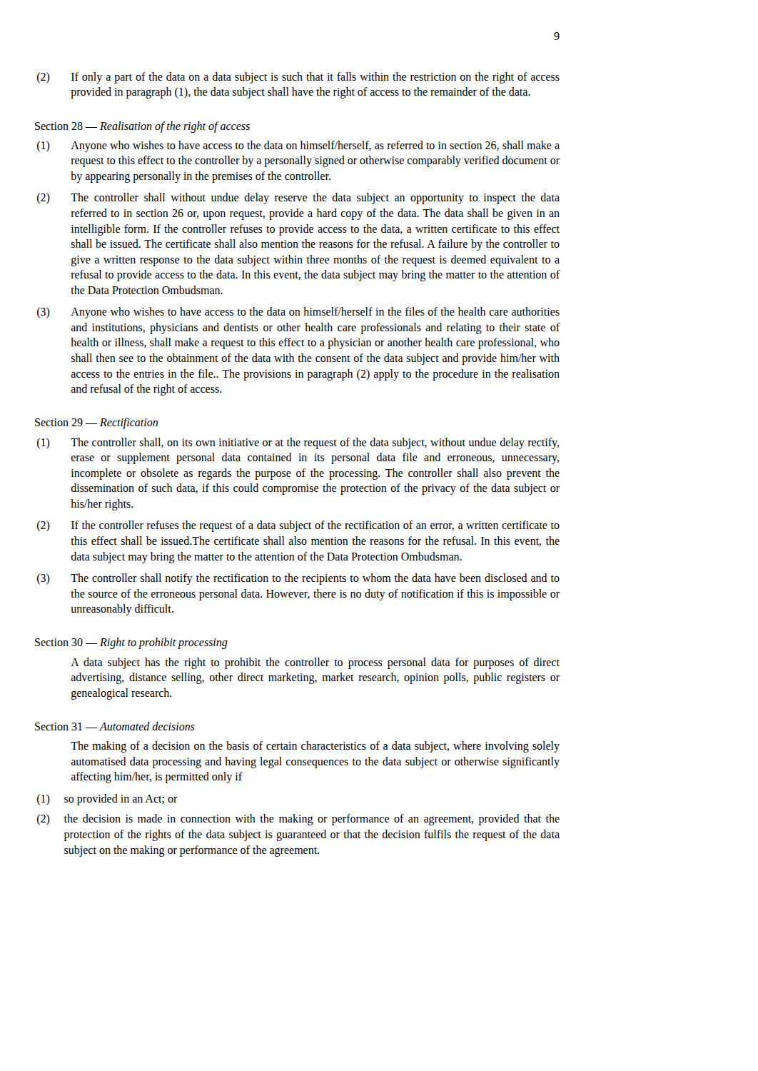9
(2) If only a part of the data on a data subject is such that it falls within the restriction on the right of access provided in paragraph (1), the data subject shall have the right of access to the remainder of the data.
Section 28 — Realisation of the right of access
(1) Anyone who wishes to have access to the data on himself/herself, as referred to in section 26, shall make a request to this effect to the controller by a personally signed or otherwise comparably verified document or by appearing personally in the premises of the controller.
(2) The controller shall without undue delay reserve the data subject an opportunity to inspect the data referred to in section 26 or, upon request, provide a hard copy of the data. The data shall be given in an intelligible form. If the controller refuses to provide access to the data, a written certificate to this effect shall be issued. The certificate shall also mention the reasons for the refusal. A failure by the controller to give a written response to the data subject within three months of the request is deemed equivalent to a refusal to provide access to the data. In this event, the data subject may bring the matter to the attention of the Data Protection Ombudsman.
(3) Anyone who wishes to have access to the data on himself/herself in the files of the health care authorities and institutions, physicians and dentists or other health care professionals and relating to their state of health or illness, shall make a request to this effect to a physician or another health care professional, who shall then see to the obtainment of the data with the consent of the data subject and provide him/her with access to the entries in the file.. The provisions in paragraph (2) apply to the procedure in the realisation and refusal of the right of access.
Section 29 — Rectification
(1) The controller shall, on its own initiative or at the request of the data subject, without undue delay rectify, erase or supplement personal data contained in its personal data file and erroneous, unnecessary, incomplete or obsolete as regards the purpose of the processing. The controller shall also prevent the dissemination of such data, if this could compromise the protection of the privacy of the data subject or his/her rights.
(2) If the controller refuses the request of a data subject of the rectification of an error, a written certificate to this effect shall be issued.The certificate shall also mention the reasons for the refusal. In this event, the data subject may bring the matter to the attention of the Data Protection Ombudsman.
(3) The controller shall notify the rectification to the recipients to whom the data have been disclosed and to the source of the erroneous personal data. However, there is no duty of notification if this is impossible or unreasonably difficult.
Section 30 — Right to prohibit processing
A data subject has the right to prohibit the controller to process personal data for purposes of direct advertising, distance selling, other direct marketing, market research, opinion polls, public registers or genealogical research.
Section 31 — Automated decisions
The making of a decision on the basis of certain characteristics of a data subject, where involving solely automatised data processing and having legal consequences to the data subject or otherwise significantly affecting him/her, is permitted only if
(1) so provided in an Act; or
(2) the decision is made in connection with the making or performance of an agreement, provided that the protection of the rights of the data subject is guaranteed or that the decision fulfils the request of the data subject on the making or performance of the agreement.